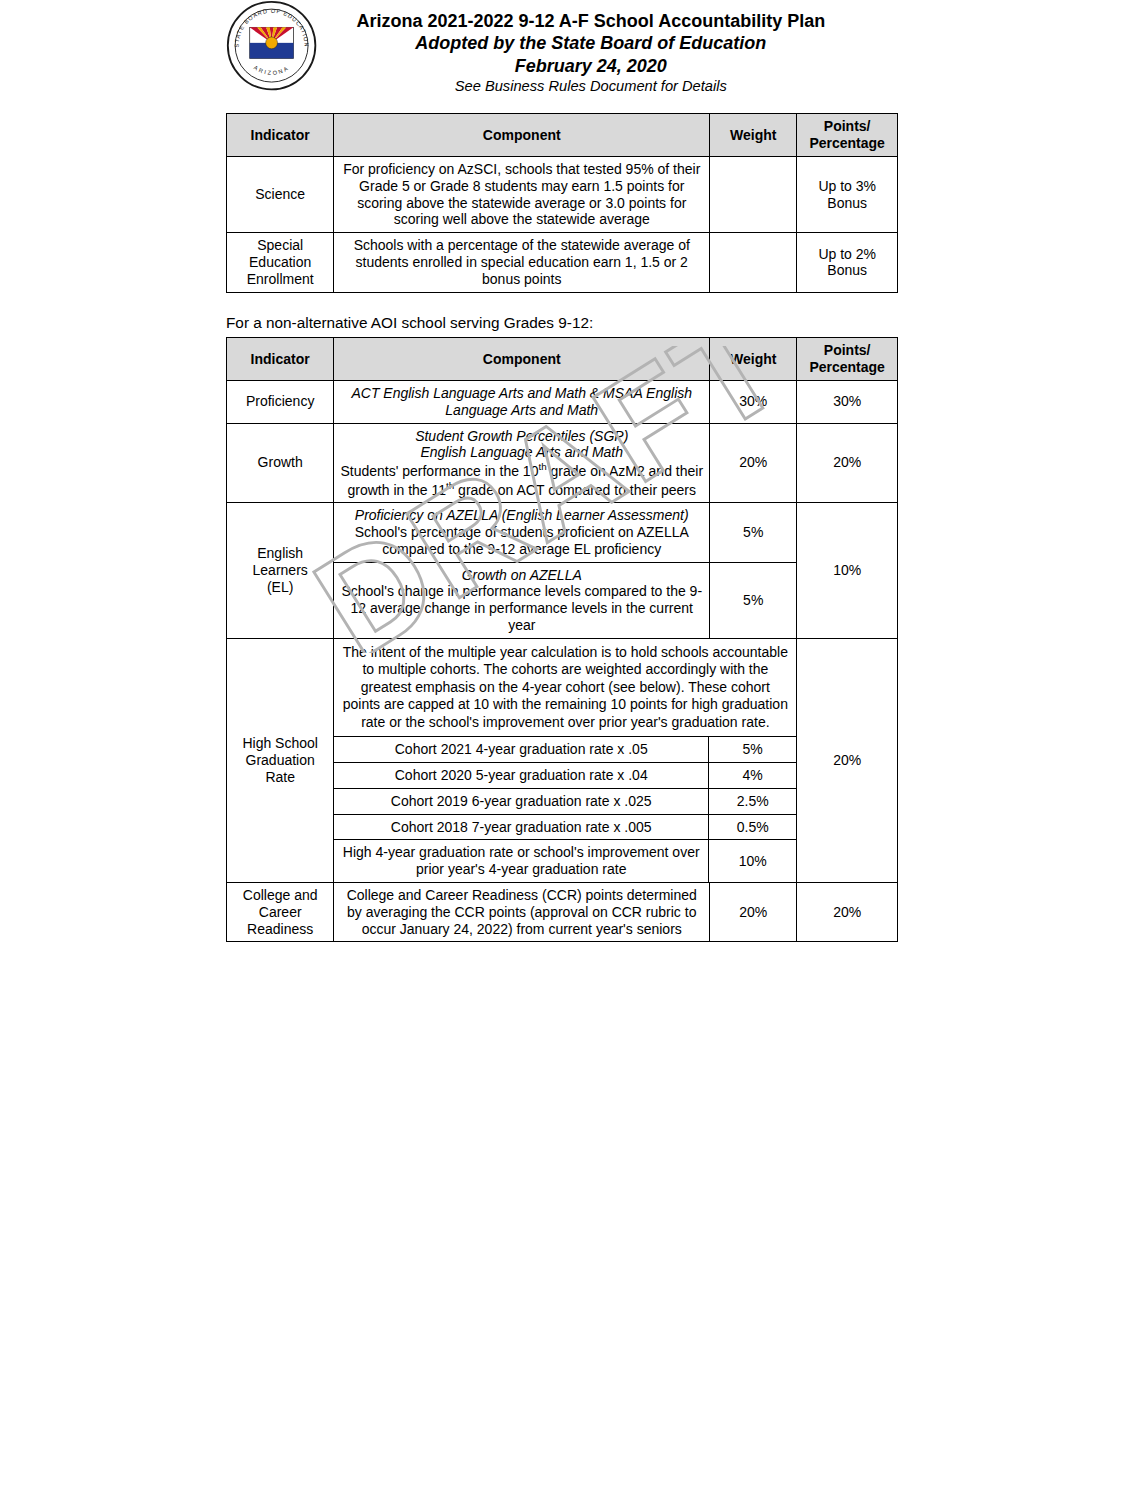STATE BOARD OF EDUCATION ARIZONA
Arizona 2021-2022 9-12 A-F School Accountability Plan
Adopted by the State Board of Education
February 24, 2020
See Business Rules Document for Details
| Indicator | Component | Weight | Points/ Percentage |
| --- | --- | --- | --- |
| Science | For proficiency on AzSCI, schools that tested 95% of their Grade 5 or Grade 8 students may earn 1.5 points for scoring above the statewide average or 3.0 points for scoring well above the statewide average | | Up to 3% Bonus |
| Special Education Enrollment | Schools with a percentage of the statewide average of students enrolled in special education earn 1, 1.5 or 2 bonus points | | Up to 2% Bonus |
For a non-alternative AOI school serving Grades 9-12:
| Indicator | Component | Weight | Points/ Percentage |
| --- | --- | --- | --- |
| Proficiency | ACT English Language Arts and Math & MSAA English Language Arts and Math | 30% | 30% |
| Growth | Student Growth Percentiles (SGP) English Language Arts and Math Students' performance in the 10 th grade on AzM2 and their growth in the 11 th grade on ACT compared to their peers | 20% | 20% |
| English Learners (EL) | Proficiency on AZELLA (English Learner Assessment) School's percentage of students proficient on AZELLA compared to the 9-12 average EL proficiency | 5% | 10% |
| Growth on AZELLA School's change in performance levels compared to the 9-12 average change in performance levels in the current year | 5% |
| High School Graduation Rate | The intent of the multiple year calculation is to hold schools accountable to multiple cohorts. The cohorts are weighted accordingly with the greatest emphasis on the 4-year cohort (see below). These cohort points are capped at 10 with the remaining 10 points for high graduation rate or the school's improvement over prior year's graduation rate. / Cohort 2021 4-year graduation rate x .05 / 5% / / Cohort 2020 5-year graduation rate x .04 / 4% / / Cohort 2019 6-year graduation rate x .025 / 2.5% / / Cohort 2018 7-year graduation rate x .005 / 0.5% / / High 4-year graduation rate or school's improvement over prior year's 4-year graduation rate / 10% / | 20% |
| College and Career Readiness | College and Career Readiness (CCR) points determined by averaging the CCR points (approval on CCR rubric to occur January 24, 2022) from current year's seniors | 20% | 20% |
DRAFT